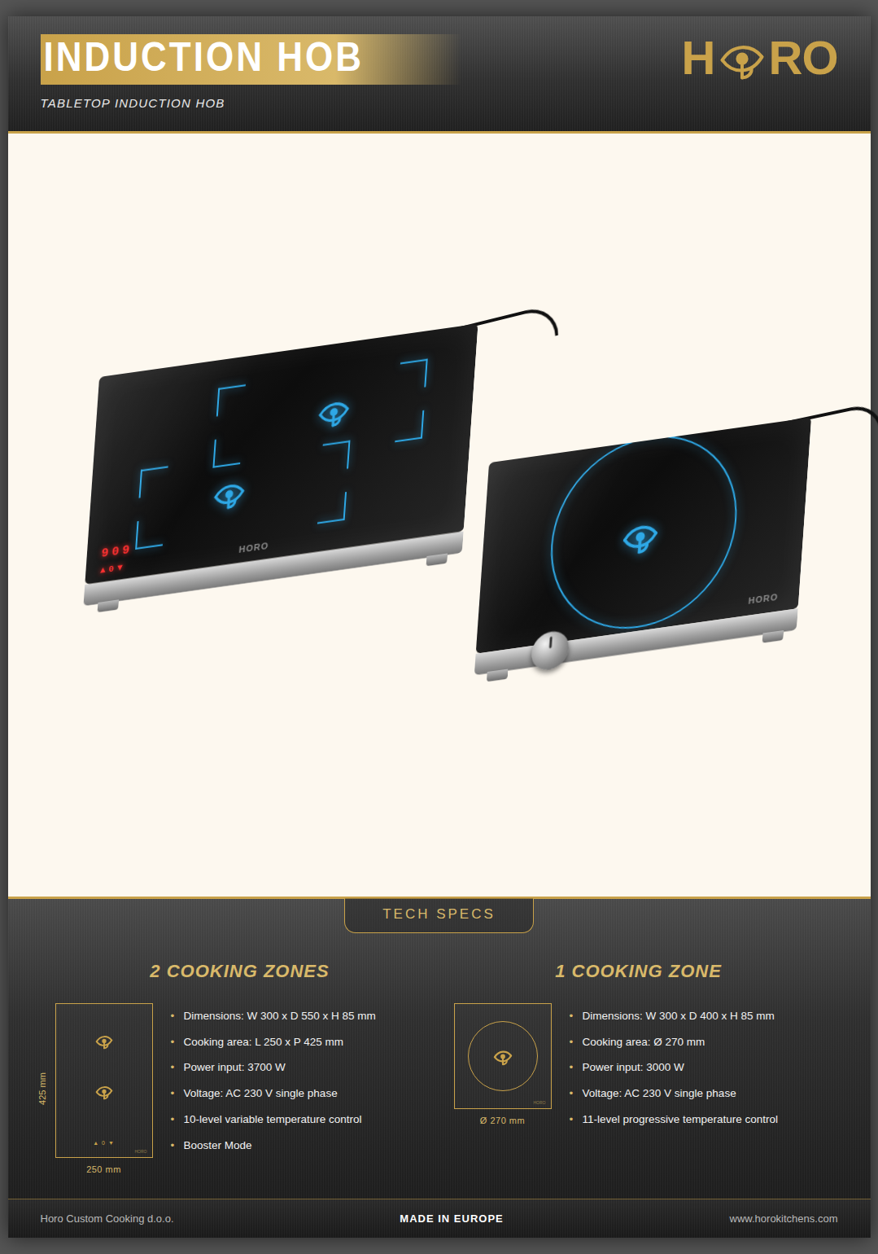Induction Hob
Tabletop Induction Hob
H RO
909
▲ 0 ▼
HORO
HORO
TECH SPECS
2 COOKING ZONES
425 mm
▲ 0 ▼ HORO
250 mm
Dimensions: W 300 x D 550 x H 85 mm
Cooking area: L 250 x P 425 mm
Power input: 3700 W
Voltage: AC 230 V single phase
10-level variable temperature control
Booster Mode
1 COOKING ZONE
HORO
Ø 270 mm
Dimensions: W 300 x D 400 x H 85 mm
Cooking area: Ø 270 mm
Power input: 3000 W
Voltage: AC 230 V single phase
11-level progressive temperature control
Horo Custom Cooking d.o.o. MADE IN EUROPE www.horokitchens.com